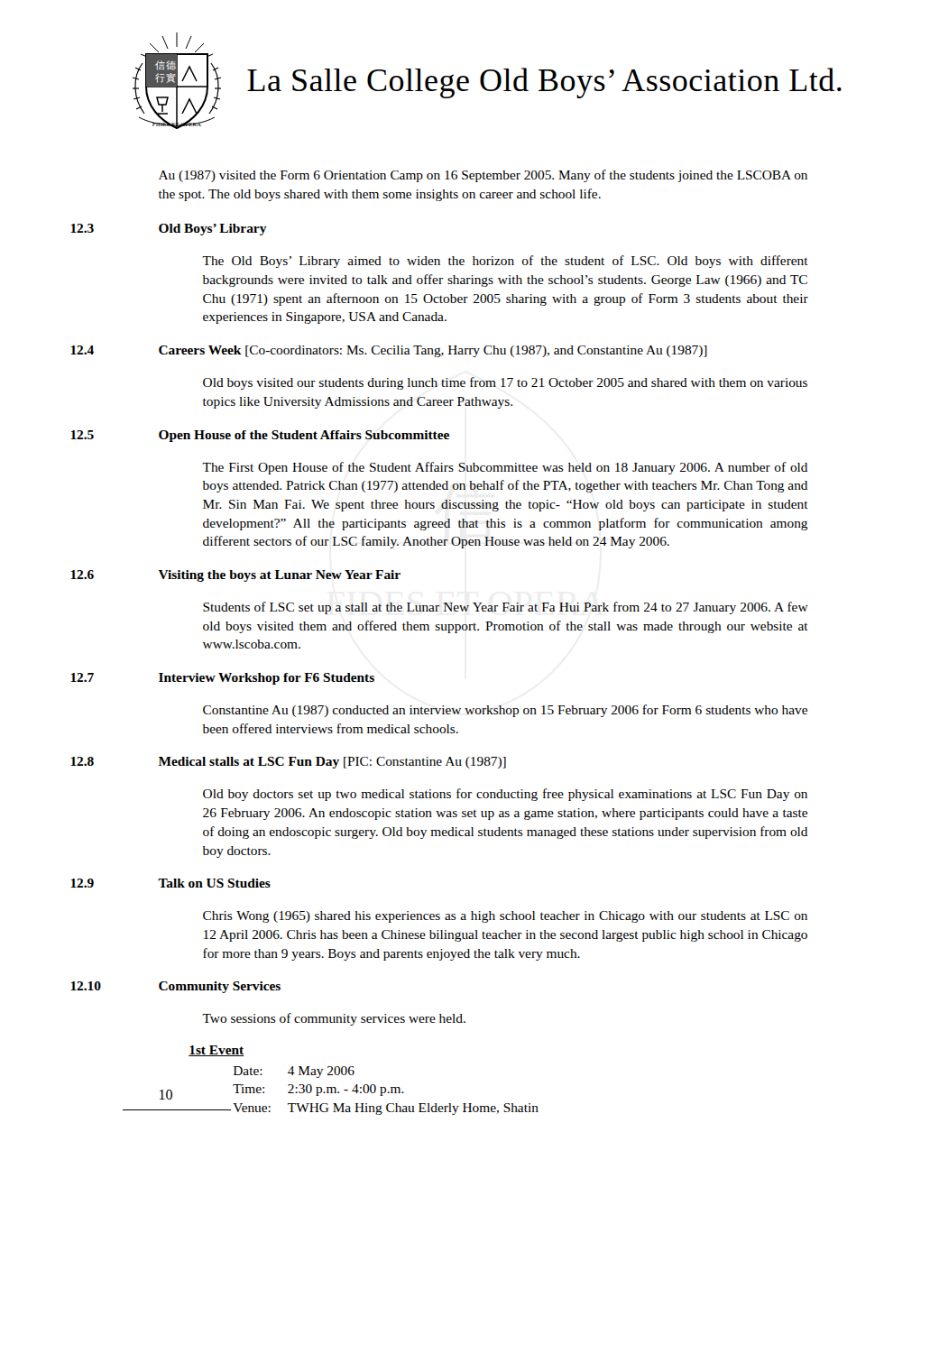信 FIDES ET OPERA
信 德 行 實 FIDES ET OPERA
La Salle College Old Boys’ Association Ltd.
Au (1987) visited the Form 6 Orientation Camp on 16 September 2005. Many of the students joined the LSCOBA on the spot. The old boys shared with them some insights on career and school life.
12.3 Old Boys’ Library
The Old Boys’ Library aimed to widen the horizon of the student of LSC. Old boys with different backgrounds were invited to talk and offer sharings with the school’s students. George Law (1966) and TC Chu (1971) spent an afternoon on 15 October 2005 sharing with a group of Form 3 students about their experiences in Singapore, USA and Canada.
12.4 Careers Week [Co-coordinators: Ms. Cecilia Tang, Harry Chu (1987), and Constantine Au (1987)]
Old boys visited our students during lunch time from 17 to 21 October 2005 and shared with them on various topics like University Admissions and Career Pathways.
12.5 Open House of the Student Affairs Subcommittee
The First Open House of the Student Affairs Subcommittee was held on 18 January 2006. A number of old boys attended. Patrick Chan (1977) attended on behalf of the PTA, together with teachers Mr. Chan Tong and Mr. Sin Man Fai. We spent three hours discussing the topic- “How old boys can participate in student development?” All the participants agreed that this is a common platform for communication among different sectors of our LSC family. Another Open House was held on 24 May 2006.
12.6 Visiting the boys at Lunar New Year Fair
Students of LSC set up a stall at the Lunar New Year Fair at Fa Hui Park from 24 to 27 January 2006. A few old boys visited them and offered them support. Promotion of the stall was made through our website at www.lscoba.com.
12.7 Interview Workshop for F6 Students
Constantine Au (1987) conducted an interview workshop on 15 February 2006 for Form 6 students who have been offered interviews from medical schools.
12.8 Medical stalls at LSC Fun Day [PIC: Constantine Au (1987)]
Old boy doctors set up two medical stations for conducting free physical examinations at LSC Fun Day on 26 February 2006. An endoscopic station was set up as a game station, where participants could have a taste of doing an endoscopic surgery. Old boy medical students managed these stations under supervision from old boy doctors.
12.9 Talk on US Studies
Chris Wong (1965) shared his experiences as a high school teacher in Chicago with our students at LSC on 12 April 2006. Chris has been a Chinese bilingual teacher in the second largest public high school in Chicago for more than 9 years. Boys and parents enjoyed the talk very much.
12.10 Community Services
Two sessions of community services were held.
1st Event
| Date: | 4 May 2006 |
| Time: | 2:30 p.m. - 4:00 p.m. |
| Venue: | TWHG Ma Hing Chau Elderly Home, Shatin |
10